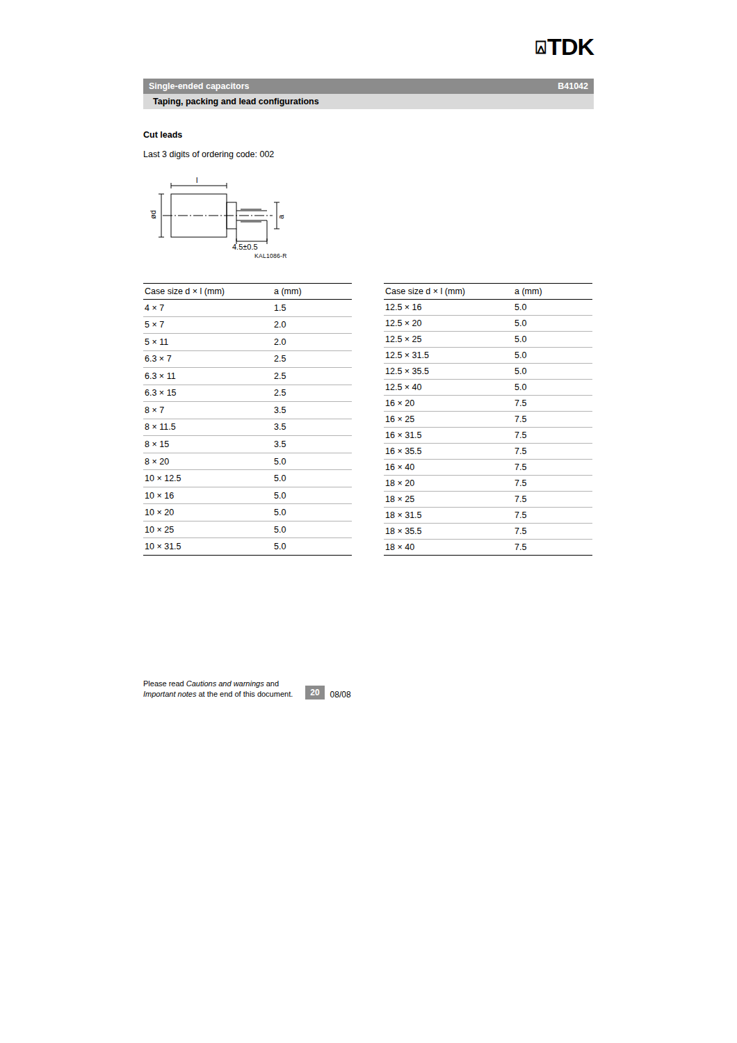⍓TDK
Single-ended capacitors B41042
Taping, packing and lead configurations
Cut leads
Last 3 digits of ordering code: 002
l ød a 4.5±0.5
KAL1086-R
| Case size d × l (mm) | a (mm) |
| --- | --- |
| 4 × 7 | 1.5 |
| 5 × 7 | 2.0 |
| 5 × 11 | 2.0 |
| 6.3 × 7 | 2.5 |
| 6.3 × 11 | 2.5 |
| 6.3 × 15 | 2.5 |
| 8 × 7 | 3.5 |
| 8 × 11.5 | 3.5 |
| 8 × 15 | 3.5 |
| 8 × 20 | 5.0 |
| 10 × 12.5 | 5.0 |
| 10 × 16 | 5.0 |
| 10 × 20 | 5.0 |
| 10 × 25 | 5.0 |
| 10 × 31.5 | 5.0 |
| Case size d × l (mm) | a (mm) |
| --- | --- |
| 12.5 × 16 | 5.0 |
| 12.5 × 20 | 5.0 |
| 12.5 × 25 | 5.0 |
| 12.5 × 31.5 | 5.0 |
| 12.5 × 35.5 | 5.0 |
| 12.5 × 40 | 5.0 |
| 16 × 20 | 7.5 |
| 16 × 25 | 7.5 |
| 16 × 31.5 | 7.5 |
| 16 × 35.5 | 7.5 |
| 16 × 40 | 7.5 |
| 18 × 20 | 7.5 |
| 18 × 25 | 7.5 |
| 18 × 31.5 | 7.5 |
| 18 × 35.5 | 7.5 |
| 18 × 40 | 7.5 |
Please read Cautions and warnings and
Important notes at the end of this document.
20
08/08